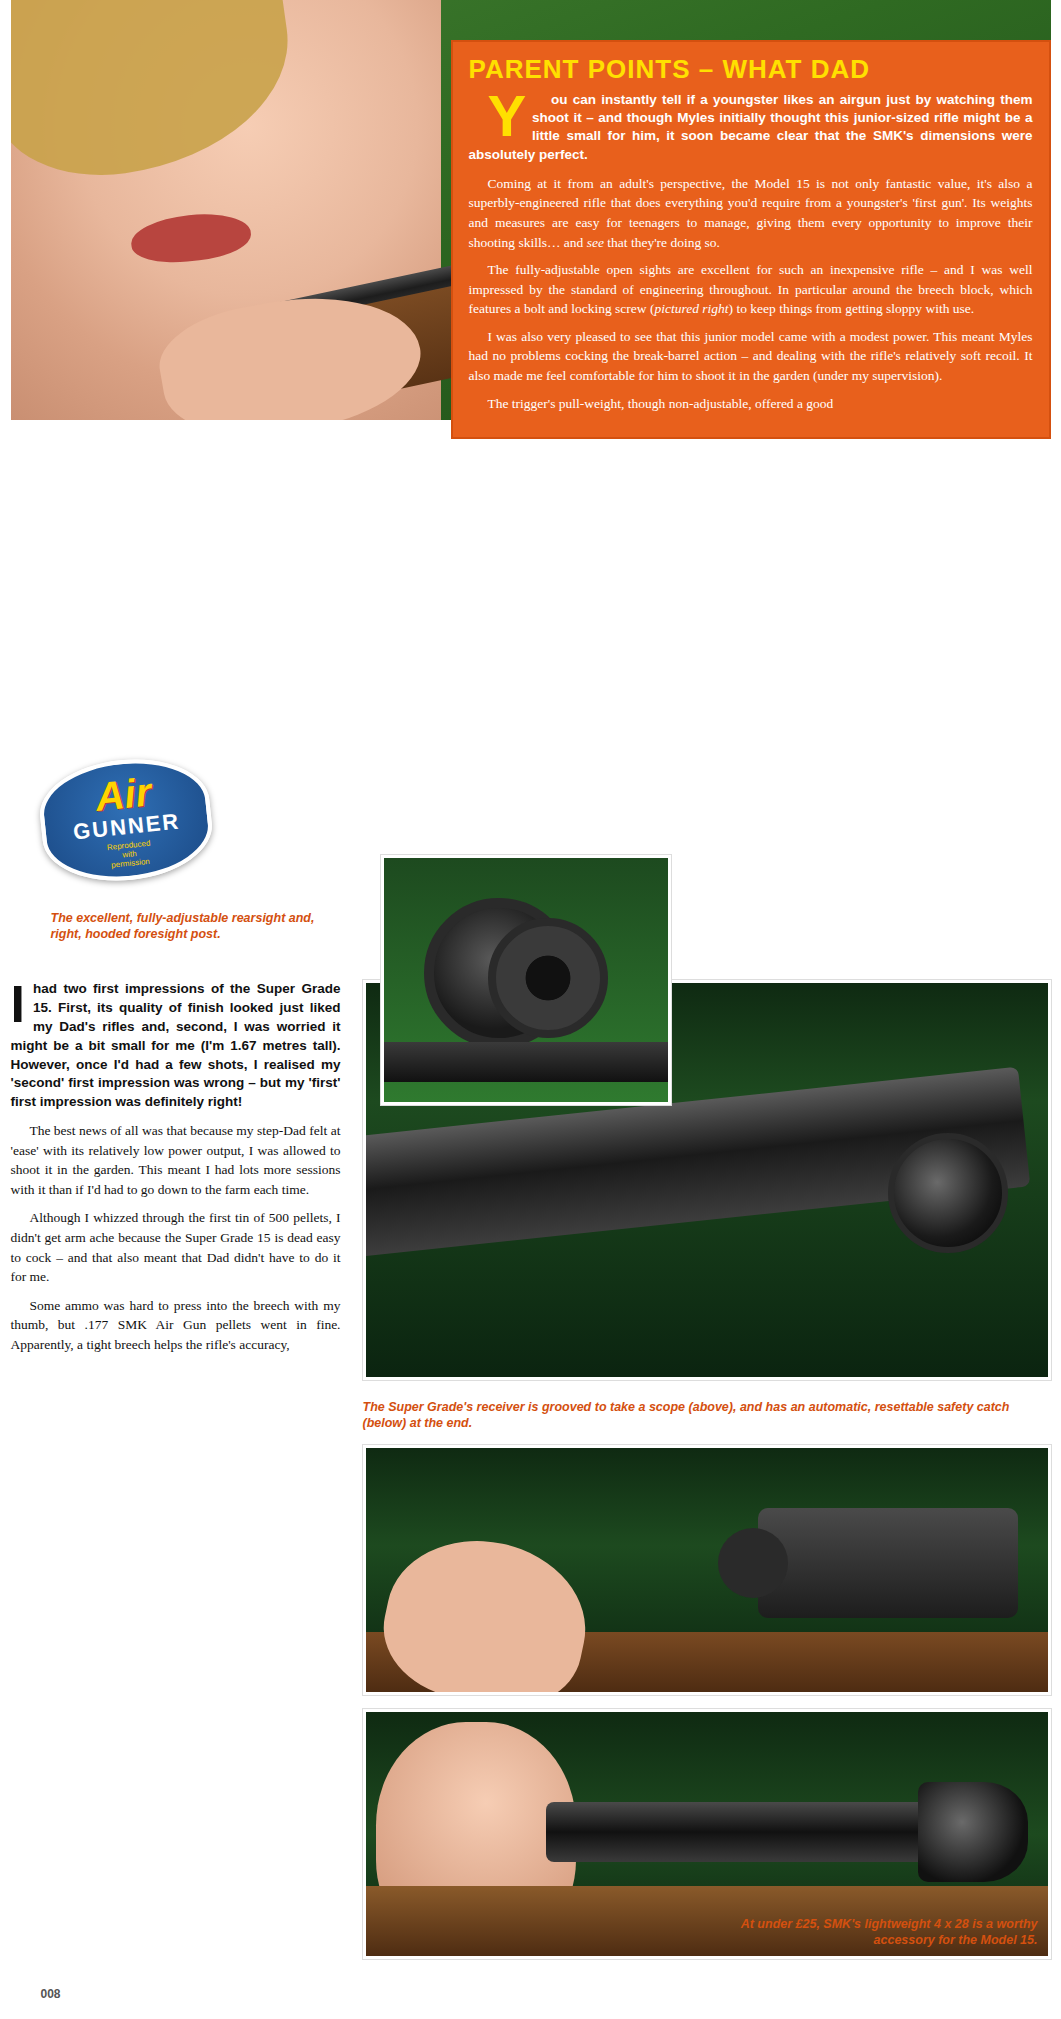PARENT POINTS – What Dad
You can instantly tell if a youngster likes an airgun just by watching them shoot it – and though Myles initially thought this junior-sized rifle might be a little small for him, it soon became clear that the SMK's dimensions were absolutely perfect.
Coming at it from an adult's perspective, the Model 15 is not only fantastic value, it's also a superbly-engineered rifle that does everything you'd require from a youngster's 'first gun'. Its weights and measures are easy for teenagers to manage, giving them every opportunity to improve their shooting skills… and see that they're doing so.
The fully-adjustable open sights are excellent for such an inexpensive rifle – and I was well impressed by the standard of engineering throughout. In particular around the breech block, which features a bolt and locking screw (pictured right) to keep things from getting sloppy with use.
I was also very pleased to see that this junior model came with a modest power. This meant Myles had no problems cocking the break-barrel action – and dealing with the rifle's relatively soft recoil. It also made me feel comfortable for him to shoot it in the garden (under my supervision).
The trigger's pull-weight, though non-adjustable, offered a good
Air GUNNER Reproduced
with
permission
The excellent, fully-adjustable rearsight and, right, hooded foresight post.
Ihad two first impressions of the Super Grade 15. First, its quality of finish looked just liked my Dad's rifles and, second, I was worried it might be a bit small for me (I'm 1.67 metres tall). However, once I'd had a few shots, I realised my 'second' first impression was wrong – but my 'first' first impression was definitely right!
The best news of all was that because my step-Dad felt at 'ease' with its relatively low power output, I was allowed to shoot it in the garden. This meant I had lots more sessions with it than if I'd had to go down to the farm each time.
Although I whizzed through the first tin of 500 pellets, I didn't get arm ache because the Super Grade 15 is dead easy to cock – and that also meant that Dad didn't have to do it for me.
Some ammo was hard to press into the breech with my thumb, but .177 SMK Air Gun pellets went in fine. Apparently, a tight breech helps the rifle's accuracy,
The Super Grade's receiver is grooved to take a scope (above), and has an automatic, resettable safety catch (below) at the end.
At under £25, SMK's lightweight 4 x 28 is a worthy accessory for the Model 15.
008